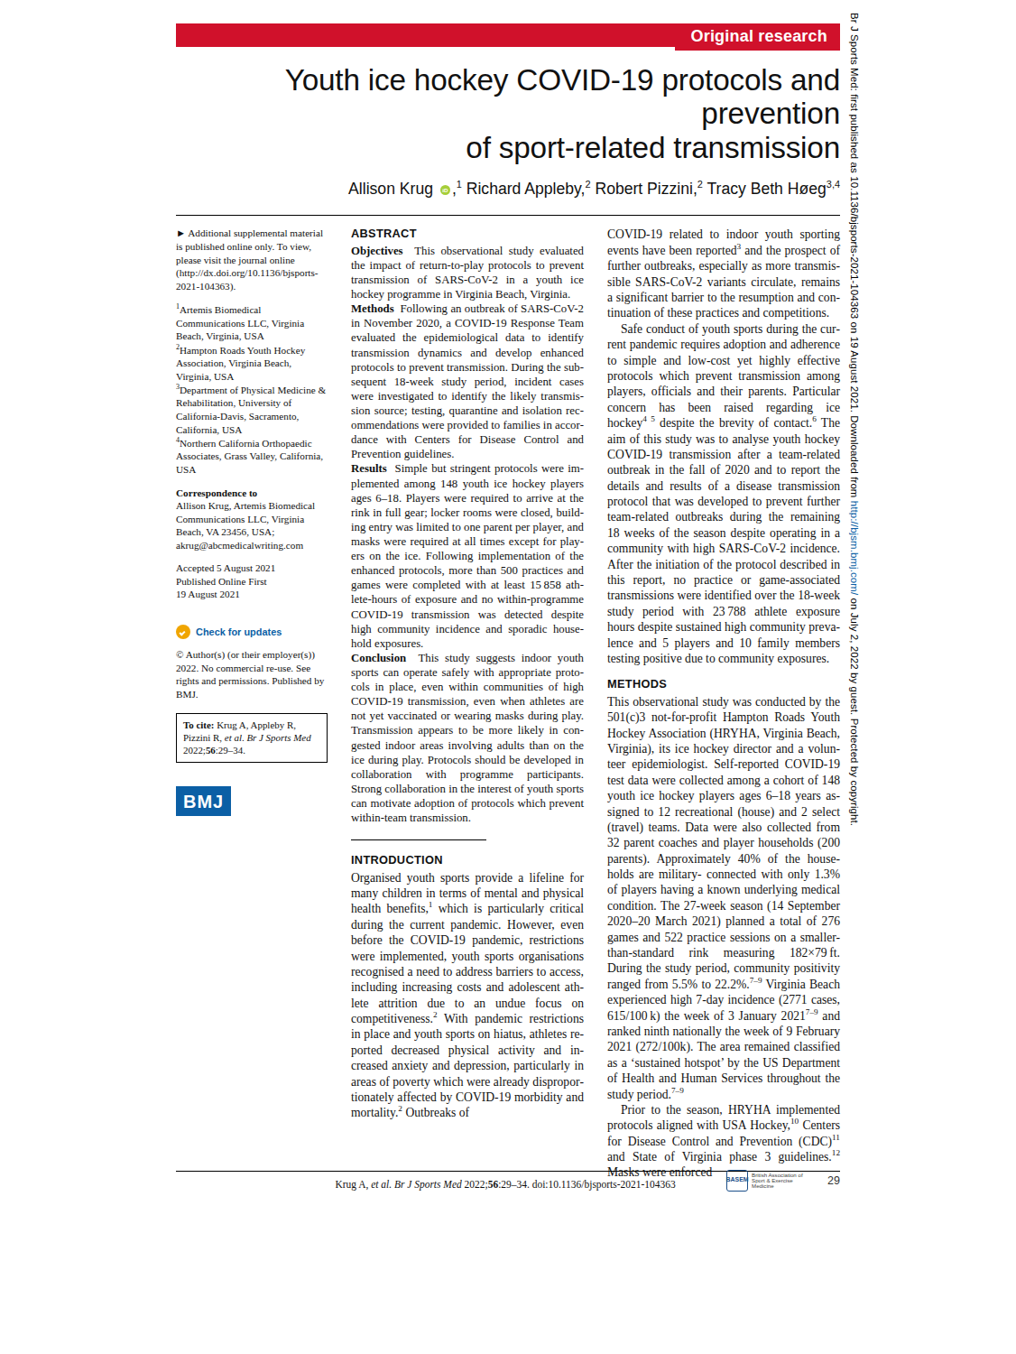Br J Sports Med: first published as 10.1136/bjsports-2021-104363 on 19 August 2021. Downloaded from http://bjsm.bmj.com/ on July 2, 2022 by guest. Protected by copyright.
Original research
Youth ice hockey COVID-19 protocols and prevention
of sport-related transmission
Allison Krug ,1 Richard Appleby,2 Robert Pizzini,2 Tracy Beth Høeg3,4
► Additional supplemental material is published online only. To view, please visit the journal online (http://dx.doi.org/10.1136/bjsports-2021-104363).
1Artemis Biomedical Communications LLC, Virginia Beach, Virginia, USA
2Hampton Roads Youth Hockey Association, Virginia Beach, Virginia, USA
3Department of Physical Medicine & Rehabilitation, University of California-Davis, Sacramento, California, USA
4Northern California Orthopaedic Associates, Grass Valley, California, USA
Correspondence to
Allison Krug, Artemis Biomedical Communications LLC, Virginia Beach, VA 23456, USA;
akrug@abcmedicalwriting.com
Accepted 5 August 2021
Published Online First
19 August 2021
Check for updates
© Author(s) (or their employer(s)) 2022. No commercial re-use. See rights and permissions. Published by BMJ.
To cite: Krug A, Appleby R, Pizzini R, et al. Br J Sports Med 2022;56:29–34.
BMJ
Abstract
Objectives This observational study evaluated the impact of return-to-play protocols to prevent transmission of SARS-CoV-2 in a youth ice hockey programme in Virginia Beach, Virginia.
Methods Following an outbreak of SARS-CoV-2 in November 2020, a COVID-19 Response Team evaluated the epidemiological data to identify transmission dynamics and develop enhanced protocols to prevent transmission. During the subsequent 18-week study period, incident cases were investigated to identify the likely transmission source; testing, quarantine and isolation recommendations were provided to families in accordance with Centers for Disease Control and Prevention guidelines.
Results Simple but stringent protocols were implemented among 148 youth ice hockey players ages 6–18. Players were required to arrive at the rink in full gear; locker rooms were closed, building entry was limited to one parent per player, and masks were required at all times except for players on the ice. Following implementation of the enhanced protocols, more than 500 practices and games were completed with at least 15 858 athlete-hours of exposure and no within-programme COVID-19 transmission was detected despite high community incidence and sporadic household exposures.
Conclusion This study suggests indoor youth sports can operate safely with appropriate protocols in place, even within communities of high COVID-19 transmission, even when athletes are not yet vaccinated or wearing masks during play. Transmission appears to be more likely in congested indoor areas involving adults than on the ice during play. Protocols should be developed in collaboration with programme participants. Strong collaboration in the interest of youth sports can motivate adoption of protocols which prevent within-team transmission.
Introduction
Organised youth sports provide a lifeline for many children in terms of mental and physical health benefits,1 which is particularly critical during the current pandemic. However, even before the COVID-19 pandemic, restrictions were implemented, youth sports organisations recognised a need to address barriers to access, including increasing costs and adolescent athlete attrition due to an undue focus on competitiveness.2 With pandemic restrictions in place and youth sports on hiatus, athletes reported decreased physical activity and increased anxiety and depression, particularly in areas of poverty which were already disproportionately affected by COVID-19 morbidity and mortality.2 Outbreaks of
COVID-19 related to indoor youth sporting events have been reported3 and the prospect of further outbreaks, especially as more transmissible SARS-CoV-2 variants circulate, remains a significant barrier to the resumption and continuation of these practices and competitions.
Safe conduct of youth sports during the current pandemic requires adoption and adherence to simple and low-cost yet highly effective protocols which prevent transmission among players, officials and their parents. Particular concern has been raised regarding ice hockey4 5 despite the brevity of contact.6 The aim of this study was to analyse youth hockey COVID-19 transmission after a team-related outbreak in the fall of 2020 and to report the details and results of a disease transmission protocol that was developed to prevent further team-related outbreaks during the remaining 18 weeks of the season despite operating in a community with high SARS-CoV-2 incidence. After the initiation of the protocol described in this report, no practice or game-associated transmissions were identified over the 18-week study period with 23 788 athlete exposure hours despite sustained high community prevalence and 5 players and 10 family members testing positive due to community exposures.
Methods
This observational study was conducted by the 501(c)3 not-for-profit Hampton Roads Youth Hockey Association (HRYHA, Virginia Beach, Virginia), its ice hockey director and a volunteer epidemiologist. Self-reported COVID-19 test data were collected among a cohort of 148 youth ice hockey players ages 6–18 years assigned to 12 recreational (house) and 2 select (travel) teams. Data were also collected from 32 parent coaches and player households (200 parents). Approximately 40% of the households are military- connected with only 1.3% of players having a known underlying medical condition. The 27-week season (14 September 2020–20 March 2021) planned a total of 276 games and 522 practice sessions on a smaller-than-standard rink measuring 182×79 ft. During the study period, community positivity ranged from 5.5% to 22.2%.7–9 Virginia Beach experienced high 7-day incidence (2771 cases, 615/100 k) the week of 3 January 20217–9 and ranked ninth nationally the week of 9 February 2021 (272/100k). The area remained classified as a ‘sustained hotspot’ by the US Department of Health and Human Services throughout the study period.7–9
Prior to the season, HRYHA implemented protocols aligned with USA Hockey,10 Centers for Disease Control and Prevention (CDC)11 and State of Virginia phase 3 guidelines.12 Masks were enforced
Krug A, et al. Br J Sports Med 2022;56:29–34. doi:10.1136/bjsports-2021-104363
British Association of Sport & Exercise Medicine 29